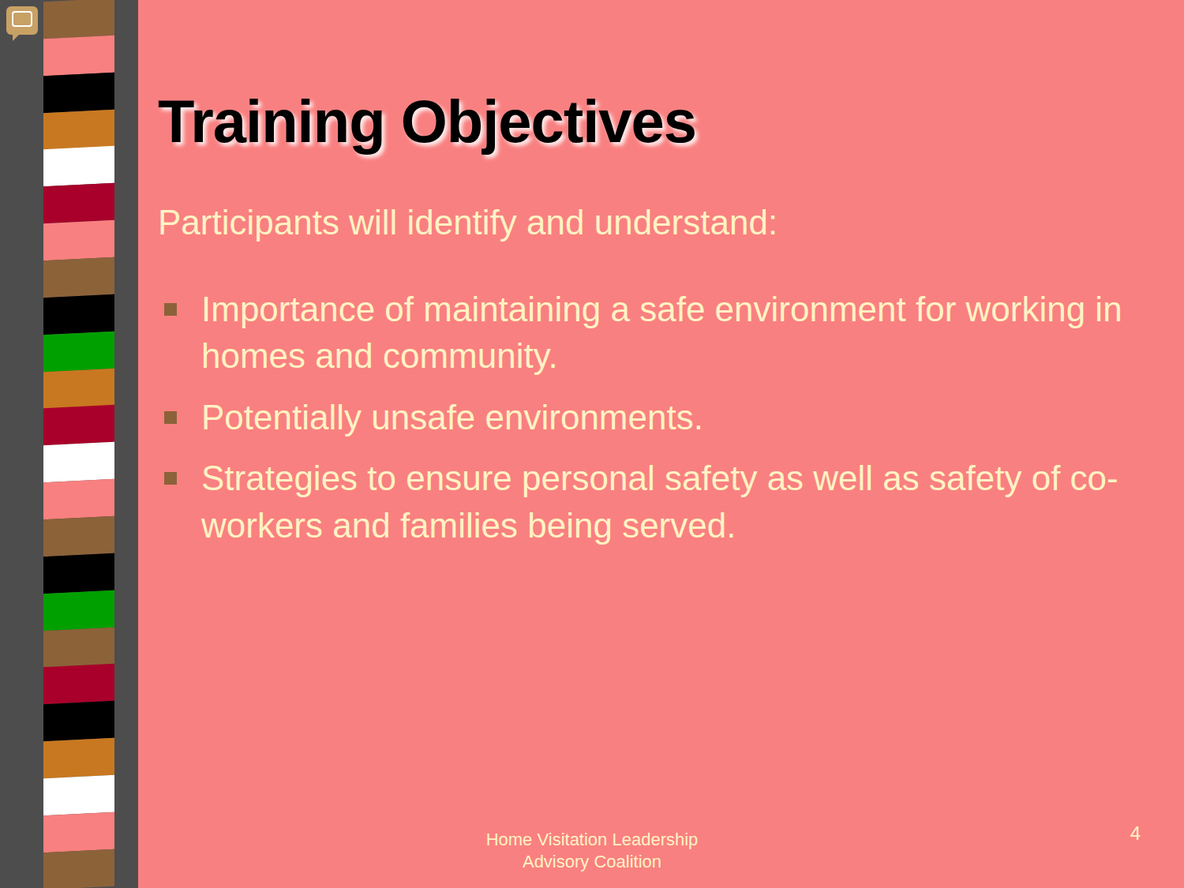Training Objectives
Participants will identify and understand:
Importance of maintaining a safe environment for working in homes and community.
Potentially unsafe environments.
Strategies to ensure personal safety as well as safety of co-workers and families being served.
Home Visitation Leadership
Advisory Coalition
4